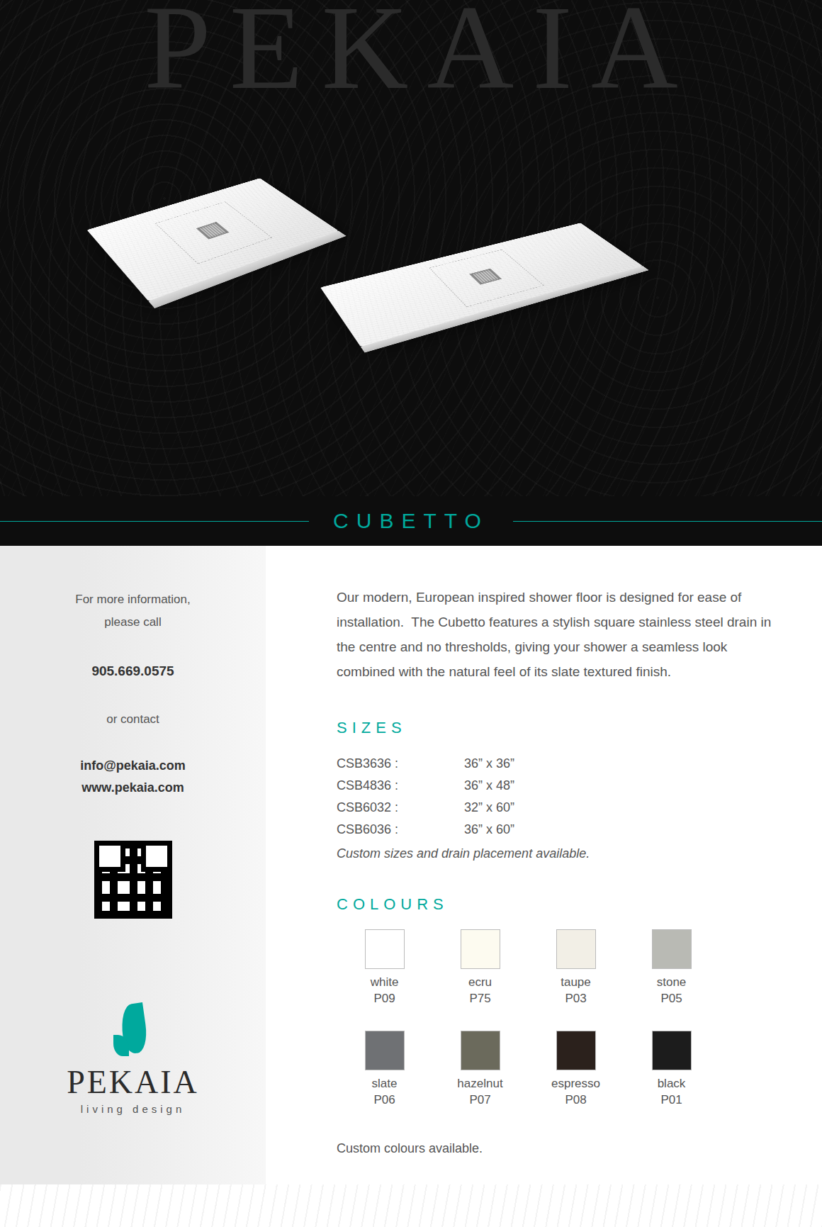PEKAIA
CUBETTO
For more information,
please call
905.669.0575
or contact
info@pekaia.com
www.pekaia.com
PEKAIA
living design
Our modern, European inspired shower floor is designed for ease of installation. The Cubetto features a stylish square stainless steel drain in the centre and no thresholds, giving your shower a seamless look combined with the natural feel of its slate textured finish.
SIZES
| CSB3636 : | 36” x 36” |
| CSB4836 : | 36” x 48” |
| CSB6032 : | 32” x 60” |
| CSB6036 : | 36” x 60” |
Custom sizes and drain placement available.
COLOURS
whiteP09
ecruP75
taupeP03
stoneP05
slateP06
hazelnutP07
espressoP08
blackP01
Custom colours available.